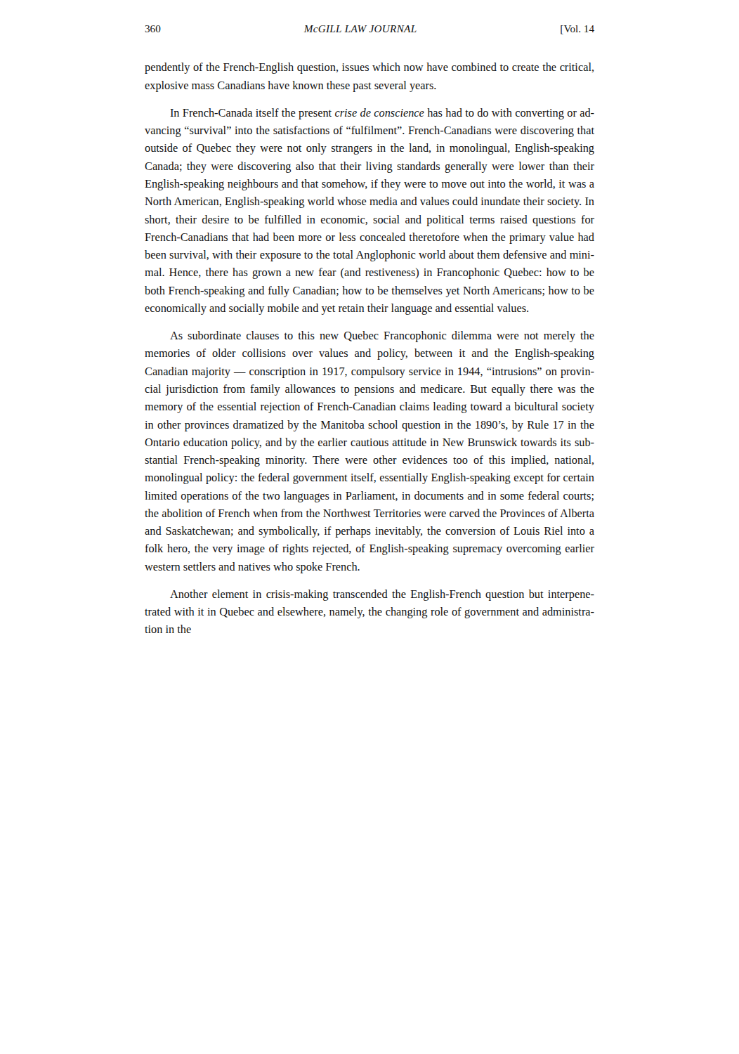360 McGILL LAW JOURNAL [Vol. 14
pendently of the French-English question, issues which now have combined to create the critical, explosive mass Canadians have known these past several years.
In French-Canada itself the present crise de conscience has had to do with converting or advancing “survival” into the satisfactions of “fulfilment”. French-Canadians were discovering that outside of Quebec they were not only strangers in the land, in monolingual, English-speaking Canada; they were discovering also that their living standards generally were lower than their English-speaking neighbours and that somehow, if they were to move out into the world, it was a North American, English-speaking world whose media and values could inundate their society. In short, their desire to be fulfilled in economic, social and political terms raised questions for French-Canadians that had been more or less concealed theretofore when the primary value had been survival, with their exposure to the total Anglophonic world about them defensive and minimal. Hence, there has grown a new fear (and restiveness) in Francophonic Quebec: how to be both French-speaking and fully Canadian; how to be themselves yet North Americans; how to be economically and socially mobile and yet retain their language and essential values.
As subordinate clauses to this new Quebec Francophonic dilemma were not merely the memories of older collisions over values and policy, between it and the English-speaking Canadian majority — conscription in 1917, compulsory service in 1944, “intrusions” on provincial jurisdiction from family allowances to pensions and medicare. But equally there was the memory of the essential rejection of French-Canadian claims leading toward a bicultural society in other provinces dramatized by the Manitoba school question in the 1890’s, by Rule 17 in the Ontario education policy, and by the earlier cautious attitude in New Brunswick towards its substantial French-speaking minority. There were other evidences too of this implied, national, monolingual policy: the federal government itself, essentially English-speaking except for certain limited operations of the two languages in Parliament, in documents and in some federal courts; the abolition of French when from the Northwest Territories were carved the Provinces of Alberta and Saskatchewan; and symbolically, if perhaps inevitably, the conversion of Louis Riel into a folk hero, the very image of rights rejected, of English-speaking supremacy overcoming earlier western settlers and natives who spoke French.
Another element in crisis-making transcended the English-French question but interpenetrated with it in Quebec and elsewhere, namely, the changing role of government and administration in the